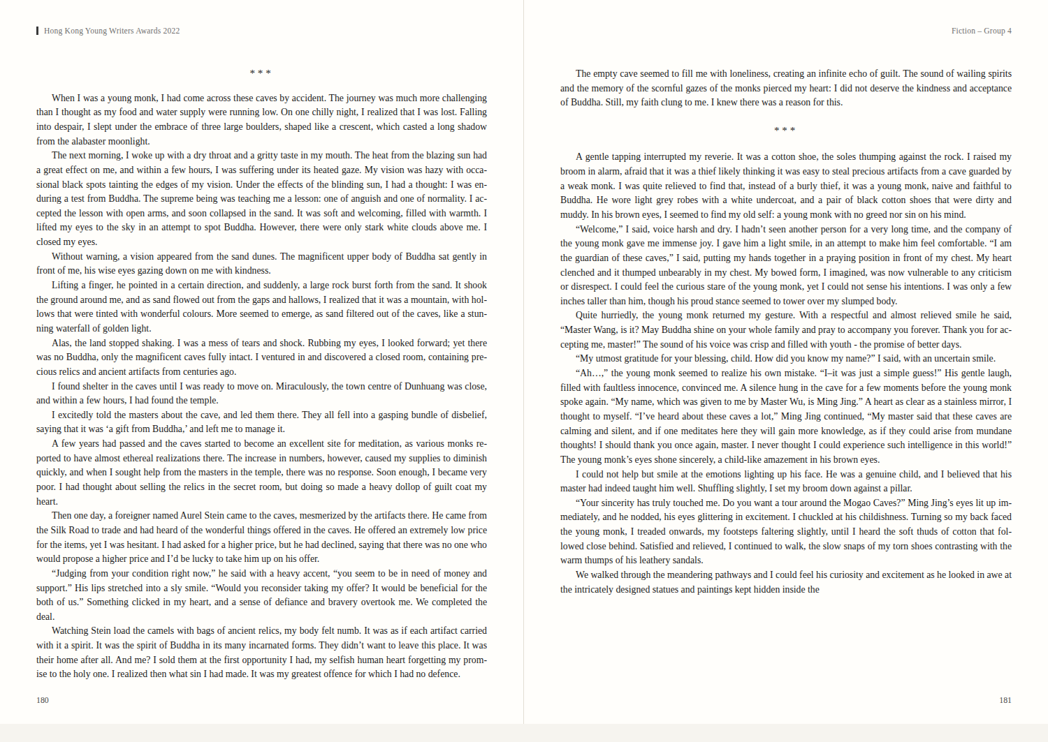Hong Kong Young Writers Awards 2022
***
When I was a young monk, I had come across these caves by accident. The journey was much more challenging than I thought as my food and water supply were running low. On one chilly night, I realized that I was lost. Falling into despair, I slept under the embrace of three large boulders, shaped like a crescent, which casted a long shadow from the alabaster moonlight.
The next morning, I woke up with a dry throat and a gritty taste in my mouth. The heat from the blazing sun had a great effect on me, and within a few hours, I was suffering under its heated gaze. My vision was hazy with occasional black spots tainting the edges of my vision. Under the effects of the blinding sun, I had a thought: I was enduring a test from Buddha. The supreme being was teaching me a lesson: one of anguish and one of normality. I accepted the lesson with open arms, and soon collapsed in the sand. It was soft and welcoming, filled with warmth. I lifted my eyes to the sky in an attempt to spot Buddha. However, there were only stark white clouds above me. I closed my eyes.
Without warning, a vision appeared from the sand dunes. The magnificent upper body of Buddha sat gently in front of me, his wise eyes gazing down on me with kindness.
Lifting a finger, he pointed in a certain direction, and suddenly, a large rock burst forth from the sand. It shook the ground around me, and as sand flowed out from the gaps and hallows, I realized that it was a mountain, with hollows that were tinted with wonderful colours. More seemed to emerge, as sand filtered out of the caves, like a stunning waterfall of golden light.
Alas, the land stopped shaking. I was a mess of tears and shock. Rubbing my eyes, I looked forward; yet there was no Buddha, only the magnificent caves fully intact. I ventured in and discovered a closed room, containing precious relics and ancient artifacts from centuries ago.
I found shelter in the caves until I was ready to move on. Miraculously, the town centre of Dunhuang was close, and within a few hours, I had found the temple.
I excitedly told the masters about the cave, and led them there. They all fell into a gasping bundle of disbelief, saying that it was ‘a gift from Buddha,’ and left me to manage it.
A few years had passed and the caves started to become an excellent site for meditation, as various monks reported to have almost ethereal realizations there. The increase in numbers, however, caused my supplies to diminish quickly, and when I sought help from the masters in the temple, there was no response. Soon enough, I became very poor. I had thought about selling the relics in the secret room, but doing so made a heavy dollop of guilt coat my heart.
Then one day, a foreigner named Aurel Stein came to the caves, mesmerized by the artifacts there. He came from the Silk Road to trade and had heard of the wonderful things offered in the caves. He offered an extremely low price for the items, yet I was hesitant. I had asked for a higher price, but he had declined, saying that there was no one who would propose a higher price and I’d be lucky to take him up on his offer.
“Judging from your condition right now,” he said with a heavy accent, “you seem to be in need of money and support.” His lips stretched into a sly smile. “Would you reconsider taking my offer? It would be beneficial for the both of us.” Something clicked in my heart, and a sense of defiance and bravery overtook me. We completed the deal.
Watching Stein load the camels with bags of ancient relics, my body felt numb. It was as if each artifact carried with it a spirit. It was the spirit of Buddha in its many incarnated forms. They didn’t want to leave this place. It was their home after all. And me? I sold them at the first opportunity I had, my selfish human heart forgetting my promise to the holy one. I realized then what sin I had made. It was my greatest offence for which I had no defence.
180
Fiction – Group 4
The empty cave seemed to fill me with loneliness, creating an infinite echo of guilt. The sound of wailing spirits and the memory of the scornful gazes of the monks pierced my heart: I did not deserve the kindness and acceptance of Buddha. Still, my faith clung to me. I knew there was a reason for this.
***
A gentle tapping interrupted my reverie. It was a cotton shoe, the soles thumping against the rock. I raised my broom in alarm, afraid that it was a thief likely thinking it was easy to steal precious artifacts from a cave guarded by a weak monk. I was quite relieved to find that, instead of a burly thief, it was a young monk, naive and faithful to Buddha. He wore light grey robes with a white undercoat, and a pair of black cotton shoes that were dirty and muddy. In his brown eyes, I seemed to find my old self: a young monk with no greed nor sin on his mind.
“Welcome,” I said, voice harsh and dry. I hadn’t seen another person for a very long time, and the company of the young monk gave me immense joy. I gave him a light smile, in an attempt to make him feel comfortable. “I am the guardian of these caves,” I said, putting my hands together in a praying position in front of my chest. My heart clenched and it thumped unbearably in my chest. My bowed form, I imagined, was now vulnerable to any criticism or disrespect. I could feel the curious stare of the young monk, yet I could not sense his intentions. I was only a few inches taller than him, though his proud stance seemed to tower over my slumped body.
Quite hurriedly, the young monk returned my gesture. With a respectful and almost relieved smile he said, “Master Wang, is it? May Buddha shine on your whole family and pray to accompany you forever. Thank you for accepting me, master!” The sound of his voice was crisp and filled with youth - the promise of better days.
“My utmost gratitude for your blessing, child. How did you know my name?” I said, with an uncertain smile.
“Ah…,” the young monk seemed to realize his own mistake. “I–it was just a simple guess!” His gentle laugh, filled with faultless innocence, convinced me. A silence hung in the cave for a few moments before the young monk spoke again. “My name, which was given to me by Master Wu, is Ming Jing.” A heart as clear as a stainless mirror, I thought to myself. “I’ve heard about these caves a lot,” Ming Jing continued, “My master said that these caves are calming and silent, and if one meditates here they will gain more knowledge, as if they could arise from mundane thoughts! I should thank you once again, master. I never thought I could experience such intelligence in this world!” The young monk’s eyes shone sincerely, a child-like amazement in his brown eyes.
I could not help but smile at the emotions lighting up his face. He was a genuine child, and I believed that his master had indeed taught him well. Shuffling slightly, I set my broom down against a pillar.
“Your sincerity has truly touched me. Do you want a tour around the Mogao Caves?” Ming Jing’s eyes lit up immediately, and he nodded, his eyes glittering in excitement. I chuckled at his childishness. Turning so my back faced the young monk, I treaded onwards, my footsteps faltering slightly, until I heard the soft thuds of cotton that followed close behind. Satisfied and relieved, I continued to walk, the slow snaps of my torn shoes contrasting with the warm thumps of his leathery sandals.
We walked through the meandering pathways and I could feel his curiosity and excitement as he looked in awe at the intricately designed statues and paintings kept hidden inside the
181